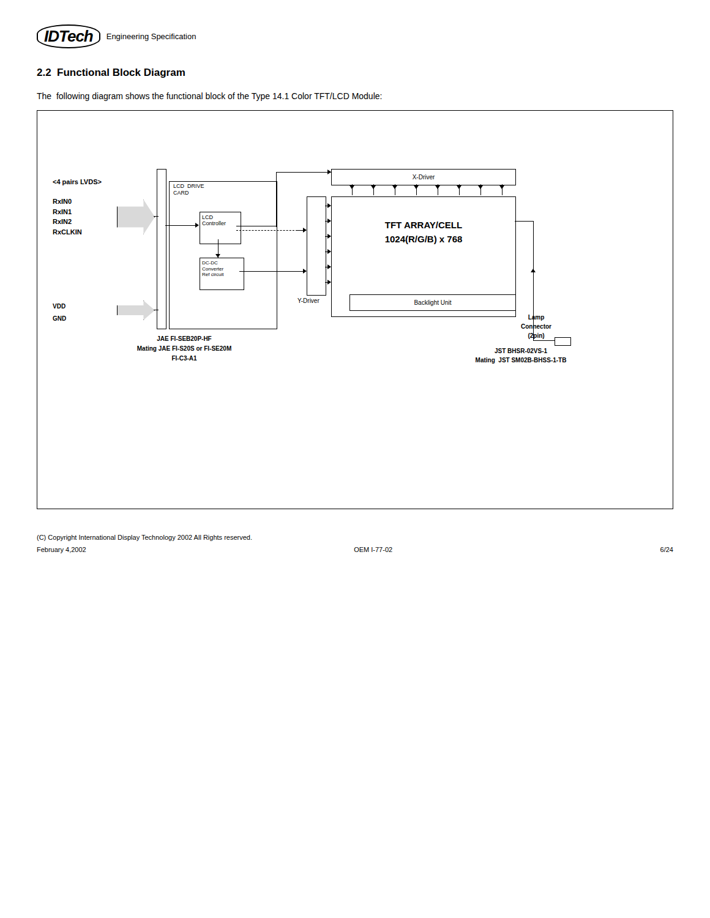IDTech
Engineering Specification
2.2 Functional Block Diagram
The following diagram shows the functional block of the Type 14.1 Color TFT/LCD Module:
<4 pairs LVDS>
RxIN0
RxIN1
RxIN2
RxCLKIN
VDD
GND
LCD DRIVE
CARD
LCD
Controller
DC-DC
Converter
Ref circuit
Y-Driver
X-Driver
TFT ARRAY/CELL
1024(R/G/B) x 768
Backlight Unit
Lamp
Connector
(2pin)
JST BHSR-02VS-1
Mating JST SM02B-BHSS-1-TB
JAE FI-SEB20P-HF
Mating JAE FI-S20S or FI-SE20M
FI-C3-A1
(C) Copyright International Display Technology 2002 All Rights reserved.
February 4,2002 OEM I-77-02 6/24